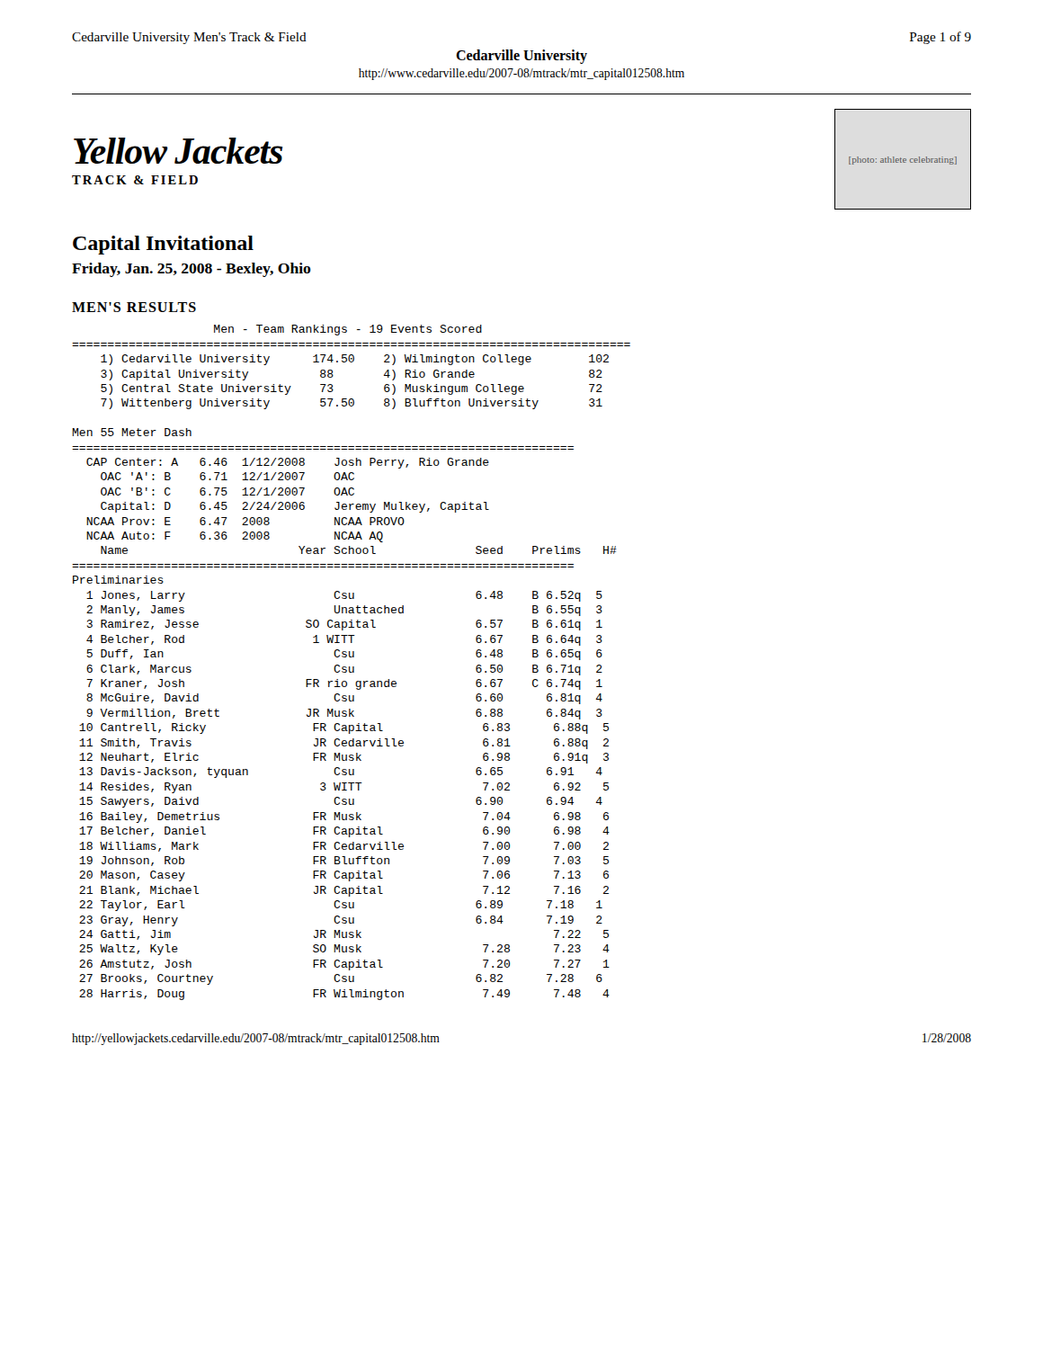Cedarville University Men's Track & Field
Page 1 of 9
Cedarville University
http://www.cedarville.edu/2007-08/mtrack/mtr_capital012508.htm
Yellow JacketsTrack & Field
[photo: athlete celebrating]
Capital Invitational
Friday, Jan. 25, 2008 - Bexley, Ohio
MEN'S RESULTS
                    Men - Team Rankings - 19 Events Scored
===============================================================================
    1) Cedarville University      174.50    2) Wilmington College        102
    3) Capital University          88       4) Rio Grande                82
    5) Central State University    73       6) Muskingum College         72
    7) Wittenberg University       57.50    8) Bluffton University       31

Men 55 Meter Dash
=======================================================================
  CAP Center: A   6.46  1/12/2008    Josh Perry, Rio Grande
    OAC 'A': B    6.71  12/1/2007    OAC
    OAC 'B': C    6.75  12/1/2007    OAC
    Capital: D    6.45  2/24/2006    Jeremy Mulkey, Capital
  NCAA Prov: E    6.47  2008         NCAA PROVO
  NCAA Auto: F    6.36  2008         NCAA AQ
    Name                        Year School              Seed    Prelims   H#
=======================================================================
Preliminaries
  1 Jones, Larry                     Csu                 6.48    B 6.52q  5
  2 Manly, James                     Unattached                  B 6.55q  3
  3 Ramirez, Jesse               SO Capital              6.57    B 6.61q  1
  4 Belcher, Rod                  1 WITT                 6.67    B 6.64q  3
  5 Duff, Ian                        Csu                 6.48    B 6.65q  6
  6 Clark, Marcus                    Csu                 6.50    B 6.71q  2
  7 Kraner, Josh                 FR rio grande           6.67    C 6.74q  1
  8 McGuire, David                   Csu                 6.60      6.81q  4
  9 Vermillion, Brett            JR Musk                 6.88      6.84q  3
 10 Cantrell, Ricky               FR Capital              6.83      6.88q  5
 11 Smith, Travis                 JR Cedarville           6.81      6.88q  2
 12 Neuhart, Elric                FR Musk                 6.98      6.91q  3
 13 Davis-Jackson, tyquan            Csu                 6.65      6.91   4
 14 Resides, Ryan                  3 WITT                 7.02      6.92   5
 15 Sawyers, Daivd                   Csu                 6.90      6.94   4
 16 Bailey, Demetrius             FR Musk                 7.04      6.98   6
 17 Belcher, Daniel               FR Capital              6.90      6.98   4
 18 Williams, Mark                FR Cedarville           7.00      7.00   2
 19 Johnson, Rob                  FR Bluffton             7.09      7.03   5
 20 Mason, Casey                  FR Capital              7.06      7.13   6
 21 Blank, Michael                JR Capital              7.12      7.16   2
 22 Taylor, Earl                     Csu                 6.89      7.18   1
 23 Gray, Henry                      Csu                 6.84      7.19   2
 24 Gatti, Jim                    JR Musk                           7.22   5
 25 Waltz, Kyle                   SO Musk                 7.28      7.23   4
 26 Amstutz, Josh                 FR Capital              7.20      7.27   1
 27 Brooks, Courtney                 Csu                 6.82      7.28   6
 28 Harris, Doug                  FR Wilmington           7.49      7.48   4
http://yellowjackets.cedarville.edu/2007-08/mtrack/mtr_capital012508.htm
1/28/2008